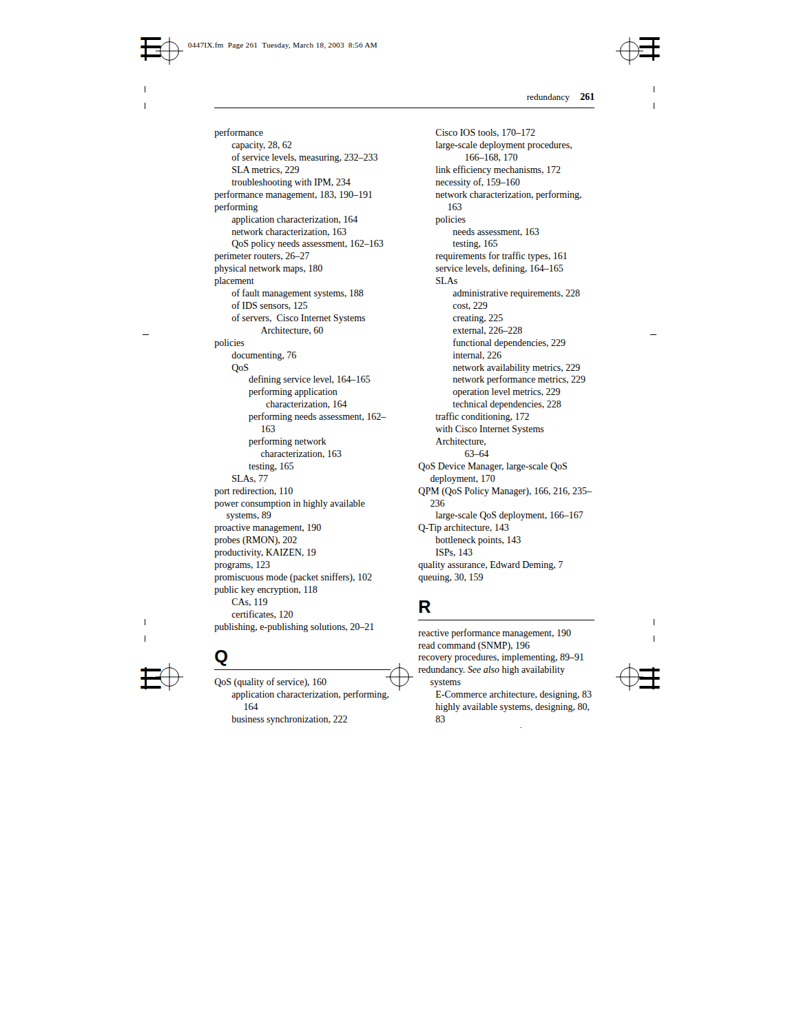☰
☰
☰
☰
0447IX.fm Page 261 Tuesday, March 18, 2003 8:56 AM
redundancy261
performance
capacity, 28, 62
of service levels, measuring, 232–233
SLA metrics, 229
troubleshooting with IPM, 234
performance management, 183, 190–191
performing
application characterization, 164
network characterization, 163
QoS policy needs assessment, 162–163
perimeter routers, 26–27
physical network maps, 180
placement
of fault management systems, 188
of IDS sensors, 125
of servers, Cisco Internet Systems
Architecture, 60
policies
documenting, 76
QoS
defining service level, 164–165
performing application
characterization, 164
performing needs assessment, 162–163
performing network characterization, 163
testing, 165
SLAs, 77
port redirection, 110
power consumption in highly available systems, 89
proactive management, 190
probes (RMON), 202
productivity, KAIZEN, 19
programs, 123
promiscuous mode (packet sniffers), 102
public key encryption, 118
CAs, 119
certificates, 120
publishing, e-publishing solutions, 20–21
Q
QoS (quality of service), 160
application characterization, performing, 164
business synchronization, 222
reporting, 224
setting SLA expectations, 223
Cisco IOS tools, 170–172
large-scale deployment procedures,
166–168, 170
link efficiency mechanisms, 172
necessity of, 159–160
network characterization, performing, 163
policies
needs assessment, 163
testing, 165
requirements for traffic types, 161
service levels, defining, 164–165
SLAs
administrative requirements, 228
cost, 229
creating, 225
external, 226–228
functional dependencies, 229
internal, 226
network availability metrics, 229
network performance metrics, 229
operation level metrics, 229
technical dependencies, 228
traffic conditioning, 172
with Cisco Internet Systems Architecture,
63–64
QoS Device Manager, large-scale QoS deployment, 170
QPM (QoS Policy Manager), 166, 216, 235–236
large-scale QoS deployment, 166–167
Q-Tip architecture, 143
bottleneck points, 143
ISPs, 143
quality assurance, Edward Deming, 7
queuing, 30, 159
R
reactive performance management, 190
read command (SNMP), 196
recovery procedures, implementing, 89–91
redundancy. See also high availability systems
E-Commerce architecture, designing, 83
highly available systems, designing, 80, 83
impact on total cost of ownership, 72–74